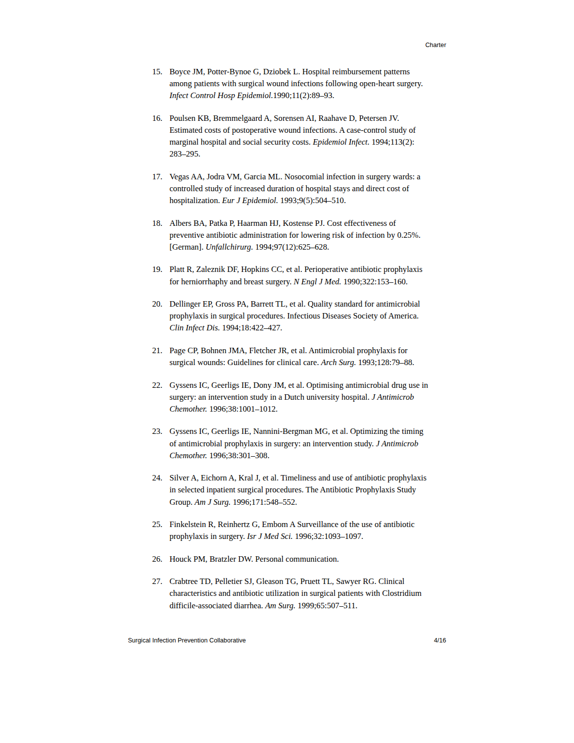Charter
Boyce JM, Potter-Bynoe G, Dziobek L. Hospital reimbursement patterns among patients with surgical wound infections following open-heart surgery. Infect Control Hosp Epidemiol.1990;11(2):89–93.
Poulsen KB, Bremmelgaard A, Sorensen AI, Raahave D, Petersen JV. Estimated costs of postoperative wound infections. A case-control study of marginal hospital and social security costs. Epidemiol Infect. 1994;113(2): 283–295.
Vegas AA, Jodra VM, Garcia ML. Nosocomial infection in surgery wards: a controlled study of increased duration of hospital stays and direct cost of hospitalization. Eur J Epidemiol. 1993;9(5):504–510.
Albers BA, Patka P, Haarman HJ, Kostense PJ. Cost effectiveness of preventive antibiotic administration for lowering risk of infection by 0.25%. [German]. Unfallchirurg. 1994;97(12):625–628.
Platt R, Zaleznik DF, Hopkins CC, et al. Perioperative antibiotic prophylaxis for herniorrhaphy and breast surgery. N Engl J Med. 1990;322:153–160.
Dellinger EP, Gross PA, Barrett TL, et al. Quality standard for antimicrobial prophylaxis in surgical procedures. Infectious Diseases Society of America. Clin Infect Dis. 1994;18:422–427.
Page CP, Bohnen JMA, Fletcher JR, et al. Antimicrobial prophylaxis for surgical wounds: Guidelines for clinical care. Arch Surg. 1993;128:79–88.
Gyssens IC, Geerligs IE, Dony JM, et al. Optimising antimicrobial drug use in surgery: an intervention study in a Dutch university hospital. J Antimicrob Chemother. 1996;38:1001–1012.
Gyssens IC, Geerligs IE, Nannini-Bergman MG, et al. Optimizing the timing of antimicrobial prophylaxis in surgery: an intervention study. J Antimicrob Chemother. 1996;38:301–308.
Silver A, Eichorn A, Kral J, et al. Timeliness and use of antibiotic prophylaxis in selected inpatient surgical procedures. The Antibiotic Prophylaxis Study Group. Am J Surg. 1996;171:548–552.
Finkelstein R, Reinhertz G, Embom A Surveillance of the use of antibiotic prophylaxis in surgery. Isr J Med Sci. 1996;32:1093–1097.
Houck PM, Bratzler DW. Personal communication.
Crabtree TD, Pelletier SJ, Gleason TG, Pruett TL, Sawyer RG. Clinical characteristics and antibiotic utilization in surgical patients with Clostridium difficile-associated diarrhea. Am Surg. 1999;65:507–511.
Surgical Infection Prevention Collaborative 4/16